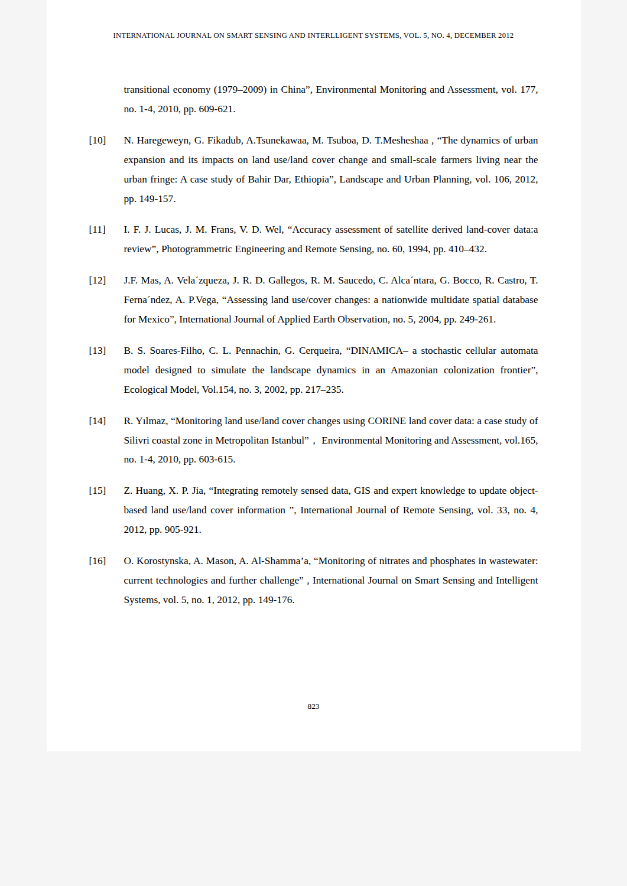International Journal on Smart Sensing and Interlligent Systems, Vol. 5, No. 4, December 2012
transitional economy (1979–2009) in China”, Environmental Monitoring and Assessment, vol. 177, no. 1-4, 2010, pp. 609-621.
[10] N. Haregeweyn, G. Fikadub, A.Tsunekawaa, M. Tsuboa, D. T.Mesheshaa , “The dynamics of urban expansion and its impacts on land use/land cover change and small-scale farmers living near the urban fringe: A case study of Bahir Dar, Ethiopia”, Landscape and Urban Planning, vol. 106, 2012, pp. 149-157.
[11] I. F. J. Lucas, J. M. Frans, V. D. Wel, “Accuracy assessment of satellite derived land-cover data:a review”, Photogrammetric Engineering and Remote Sensing, no. 60, 1994, pp. 410–432.
[12] J.F. Mas, A. Vela´zqueza, J. R. D. Gallegos, R. M. Saucedo, C. Alca´ntara, G. Bocco, R. Castro, T. Ferna´ndez, A. P.Vega, “Assessing land use/cover changes: a nationwide multidate spatial database for Mexico”, International Journal of Applied Earth Observation, no. 5, 2004, pp. 249-261.
[13] B. S. Soares-Filho, C. L. Pennachin, G. Cerqueira, “DINAMICA– a stochastic cellular automata model designed to simulate the landscape dynamics in an Amazonian colonization frontier”, Ecological Model, Vol.154, no. 3, 2002, pp. 217–235.
[14] R. Yılmaz, “Monitoring land use/land cover changes using CORINE land cover data: a case study of Silivri coastal zone in Metropolitan Istanbul”， Environmental Monitoring and Assessment, vol.165, no. 1-4, 2010, pp. 603-615.
[15] Z. Huang, X. P. Jia, “Integrating remotely sensed data, GIS and expert knowledge to update object-based land use/land cover information ”, International Journal of Remote Sensing, vol. 33, no. 4, 2012, pp. 905-921.
[16] O. Korostynska, A. Mason, A. Al-Shamma’a, “Monitoring of nitrates and phosphates in wastewater: current technologies and further challenge” , International Journal on Smart Sensing and Intelligent Systems, vol. 5, no. 1, 2012, pp. 149-176.
823